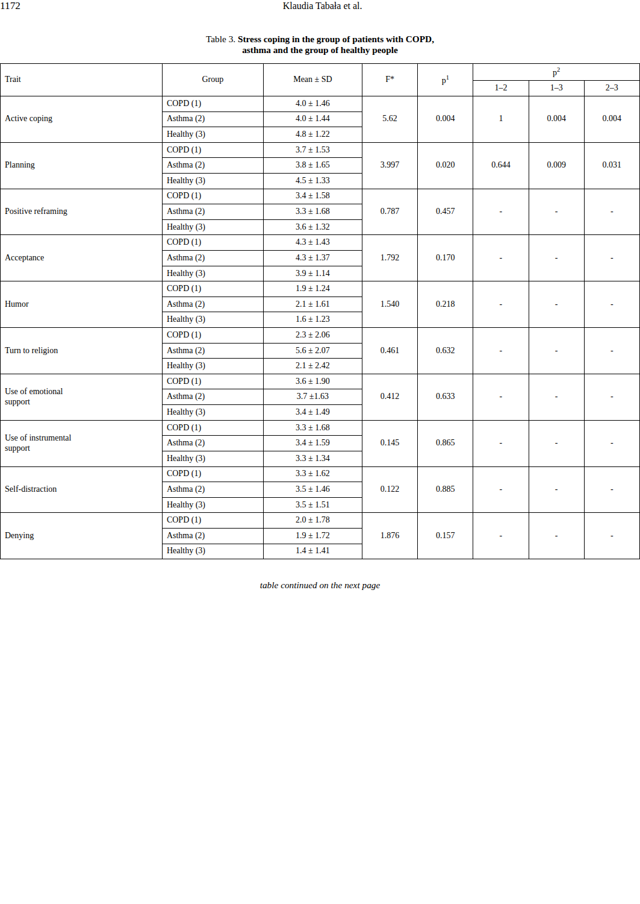1172
Klaudia Tabała et al.
Table 3. Stress coping in the group of patients with COPD,
asthma and the group of healthy people
| Trait | Group | Mean ± SD | F* | p 1 | p 2 |
| --- | --- | --- | --- | --- | --- |
| 1–2 | 1–3 | 2–3 |
| Active coping | COPD (1) | 4.0 ± 1.46 | 5.62 | 0.004 | 1 | 0.004 | 0.004 |
| Asthma (2) | 4.0 ± 1.44 |
| Healthy (3) | 4.8 ± 1.22 |
| Planning | COPD (1) | 3.7 ± 1.53 | 3.997 | 0.020 | 0.644 | 0.009 | 0.031 |
| Asthma (2) | 3.8 ± 1.65 |
| Healthy (3) | 4.5 ± 1.33 |
| Positive reframing | COPD (1) | 3.4 ± 1.58 | 0.787 | 0.457 | - | - | - |
| Asthma (2) | 3.3 ± 1.68 |
| Healthy (3) | 3.6 ± 1.32 |
| Acceptance | COPD (1) | 4.3 ± 1.43 | 1.792 | 0.170 | - | - | - |
| Asthma (2) | 4.3 ± 1.37 |
| Healthy (3) | 3.9 ± 1.14 |
| Humor | COPD (1) | 1.9 ± 1.24 | 1.540 | 0.218 | - | - | - |
| Asthma (2) | 2.1 ± 1.61 |
| Healthy (3) | 1.6 ± 1.23 |
| Turn to religion | COPD (1) | 2.3 ± 2.06 | 0.461 | 0.632 | - | - | - |
| Asthma (2) | 5.6 ± 2.07 |
| Healthy (3) | 2.1 ± 2.42 |
| Use of emotional support | COPD (1) | 3.6 ± 1.90 | 0.412 | 0.633 | - | - | - |
| Asthma (2) | 3.7 ±1.63 |
| Healthy (3) | 3.4 ± 1.49 |
| Use of instrumental support | COPD (1) | 3.3 ± 1.68 | 0.145 | 0.865 | - | - | - |
| Asthma (2) | 3.4 ± 1.59 |
| Healthy (3) | 3.3 ± 1.34 |
| Self-distraction | COPD (1) | 3.3 ± 1.62 | 0.122 | 0.885 | - | - | - |
| Asthma (2) | 3.5 ± 1.46 |
| Healthy (3) | 3.5 ± 1.51 |
| Denying | COPD (1) | 2.0 ± 1.78 | 1.876 | 0.157 | - | - | - |
| Asthma (2) | 1.9 ± 1.72 |
| Healthy (3) | 1.4 ± 1.41 |
table continued on the next page